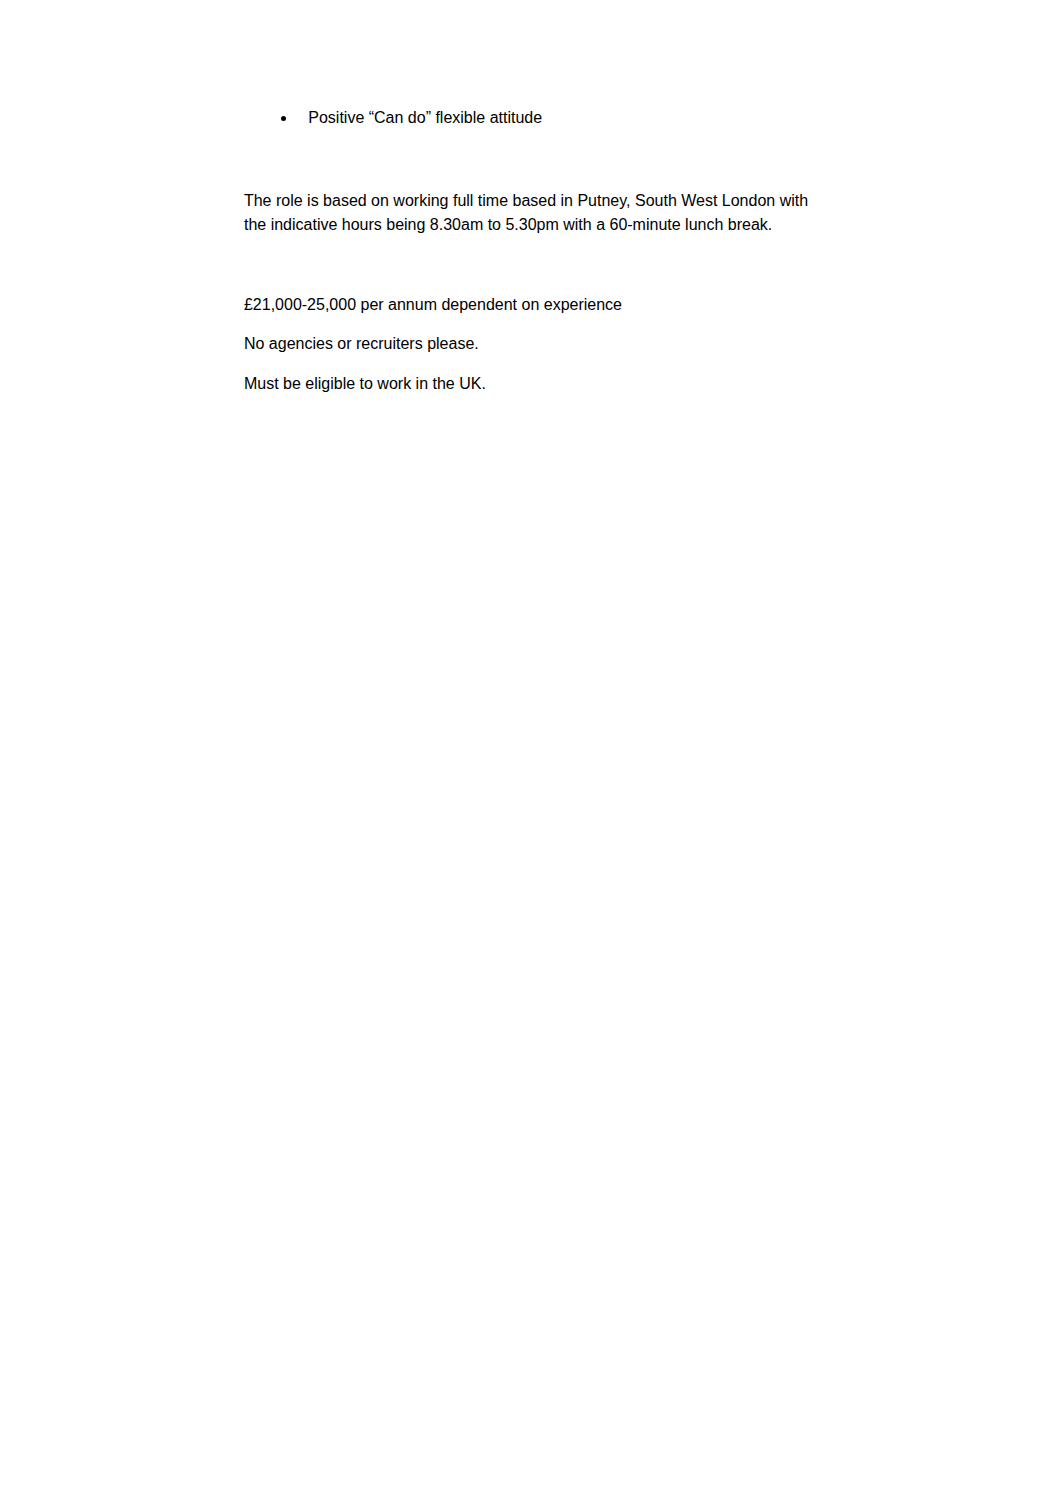Positive “Can do” flexible attitude
The role is based on working full time based in Putney, South West London with the indicative hours being 8.30am to 5.30pm with a 60-minute lunch break.
£21,000-25,000 per annum dependent on experience
No agencies or recruiters please.
Must be eligible to work in the UK.